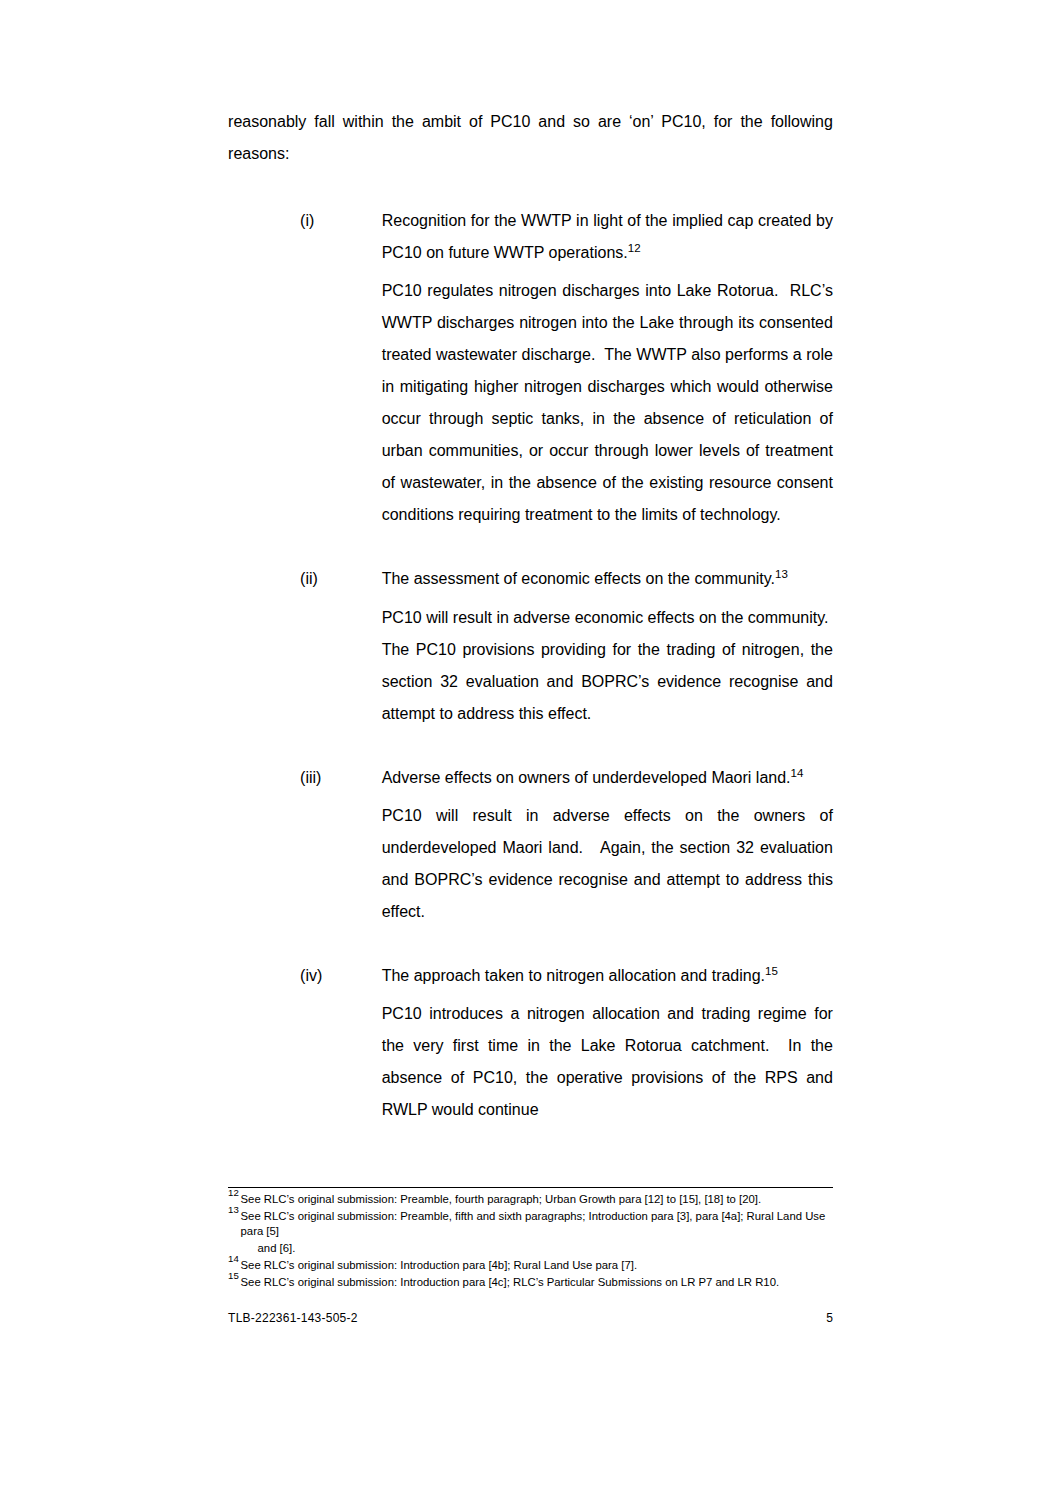reasonably fall within the ambit of PC10 and so are ‘on’ PC10, for the following reasons:
(i)
Recognition for the WWTP in light of the implied cap created by PC10 on future WWTP operations.12
PC10 regulates nitrogen discharges into Lake Rotorua. RLC’s WWTP discharges nitrogen into the Lake through its consented treated wastewater discharge. The WWTP also performs a role in mitigating higher nitrogen discharges which would otherwise occur through septic tanks, in the absence of reticulation of urban communities, or occur through lower levels of treatment of wastewater, in the absence of the existing resource consent conditions requiring treatment to the limits of technology.
(ii)
The assessment of economic effects on the community.13
PC10 will result in adverse economic effects on the community. The PC10 provisions providing for the trading of nitrogen, the section 32 evaluation and BOPRC’s evidence recognise and attempt to address this effect.
(iii)
Adverse effects on owners of underdeveloped Maori land.14
PC10 will result in adverse effects on the owners of underdeveloped Maori land. Again, the section 32 evaluation and BOPRC’s evidence recognise and attempt to address this effect.
(iv)
The approach taken to nitrogen allocation and trading.15
PC10 introduces a nitrogen allocation and trading regime for the very first time in the Lake Rotorua catchment. In the absence of PC10, the operative provisions of the RPS and RWLP would continue
12 See RLC’s original submission: Preamble, fourth paragraph; Urban Growth para [12] to [15], [18] to [20].
13 See RLC’s original submission: Preamble, fifth and sixth paragraphs; Introduction para [3], para [4a]; Rural Land Use para [5]
and [6].
14 See RLC’s original submission: Introduction para [4b]; Rural Land Use para [7].
15 See RLC’s original submission: Introduction para [4c]; RLC’s Particular Submissions on LR P7 and LR R10.
TLB-222361-143-505-2
5